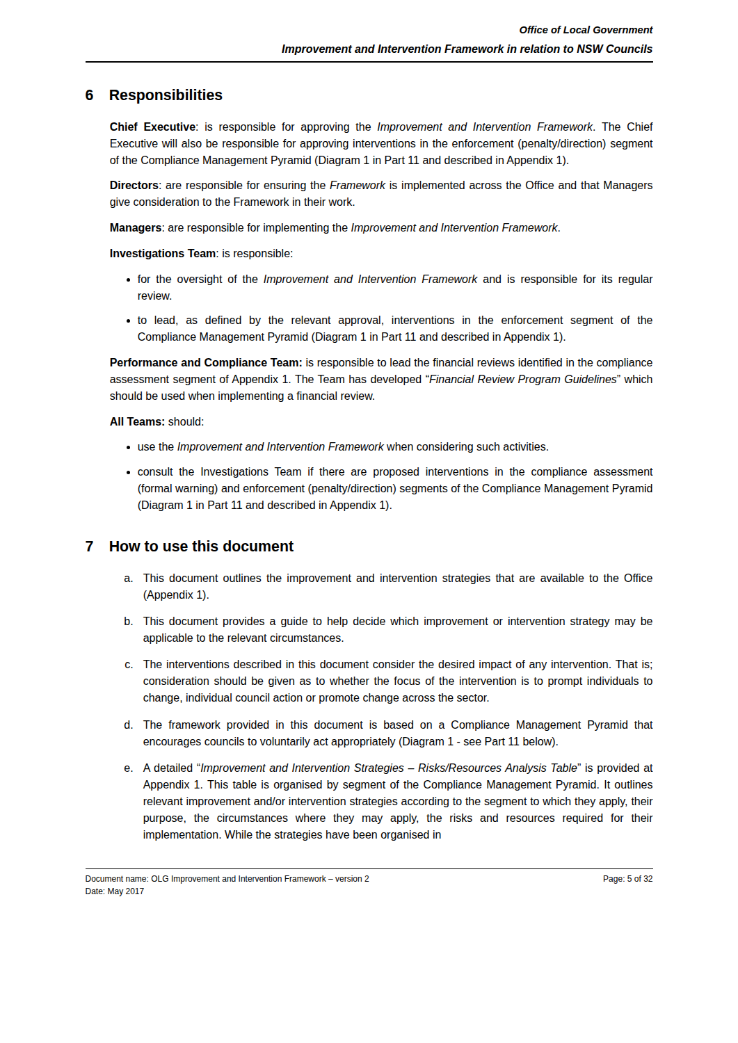Office of Local Government
Improvement and Intervention Framework in relation to NSW Councils
6 Responsibilities
Chief Executive: is responsible for approving the Improvement and Intervention Framework. The Chief Executive will also be responsible for approving interventions in the enforcement (penalty/direction) segment of the Compliance Management Pyramid (Diagram 1 in Part 11 and described in Appendix 1).
Directors: are responsible for ensuring the Framework is implemented across the Office and that Managers give consideration to the Framework in their work.
Managers: are responsible for implementing the Improvement and Intervention Framework.
Investigations Team: is responsible:
for the oversight of the Improvement and Intervention Framework and is responsible for its regular review.
to lead, as defined by the relevant approval, interventions in the enforcement segment of the Compliance Management Pyramid (Diagram 1 in Part 11 and described in Appendix 1).
Performance and Compliance Team: is responsible to lead the financial reviews identified in the compliance assessment segment of Appendix 1. The Team has developed “Financial Review Program Guidelines” which should be used when implementing a financial review.
All Teams: should:
use the Improvement and Intervention Framework when considering such activities.
consult the Investigations Team if there are proposed interventions in the compliance assessment (formal warning) and enforcement (penalty/direction) segments of the Compliance Management Pyramid (Diagram 1 in Part 11 and described in Appendix 1).
7 How to use this document
This document outlines the improvement and intervention strategies that are available to the Office (Appendix 1).
This document provides a guide to help decide which improvement or intervention strategy may be applicable to the relevant circumstances.
The interventions described in this document consider the desired impact of any intervention. That is; consideration should be given as to whether the focus of the intervention is to prompt individuals to change, individual council action or promote change across the sector.
The framework provided in this document is based on a Compliance Management Pyramid that encourages councils to voluntarily act appropriately (Diagram 1 - see Part 11 below).
A detailed “Improvement and Intervention Strategies – Risks/Resources Analysis Table” is provided at Appendix 1. This table is organised by segment of the Compliance Management Pyramid. It outlines relevant improvement and/or intervention strategies according to the segment to which they apply, their purpose, the circumstances where they may apply, the risks and resources required for their implementation. While the strategies have been organised in
Document name: OLG Improvement and Intervention Framework – version 2
Date: May 2017
Page: 5 of 32